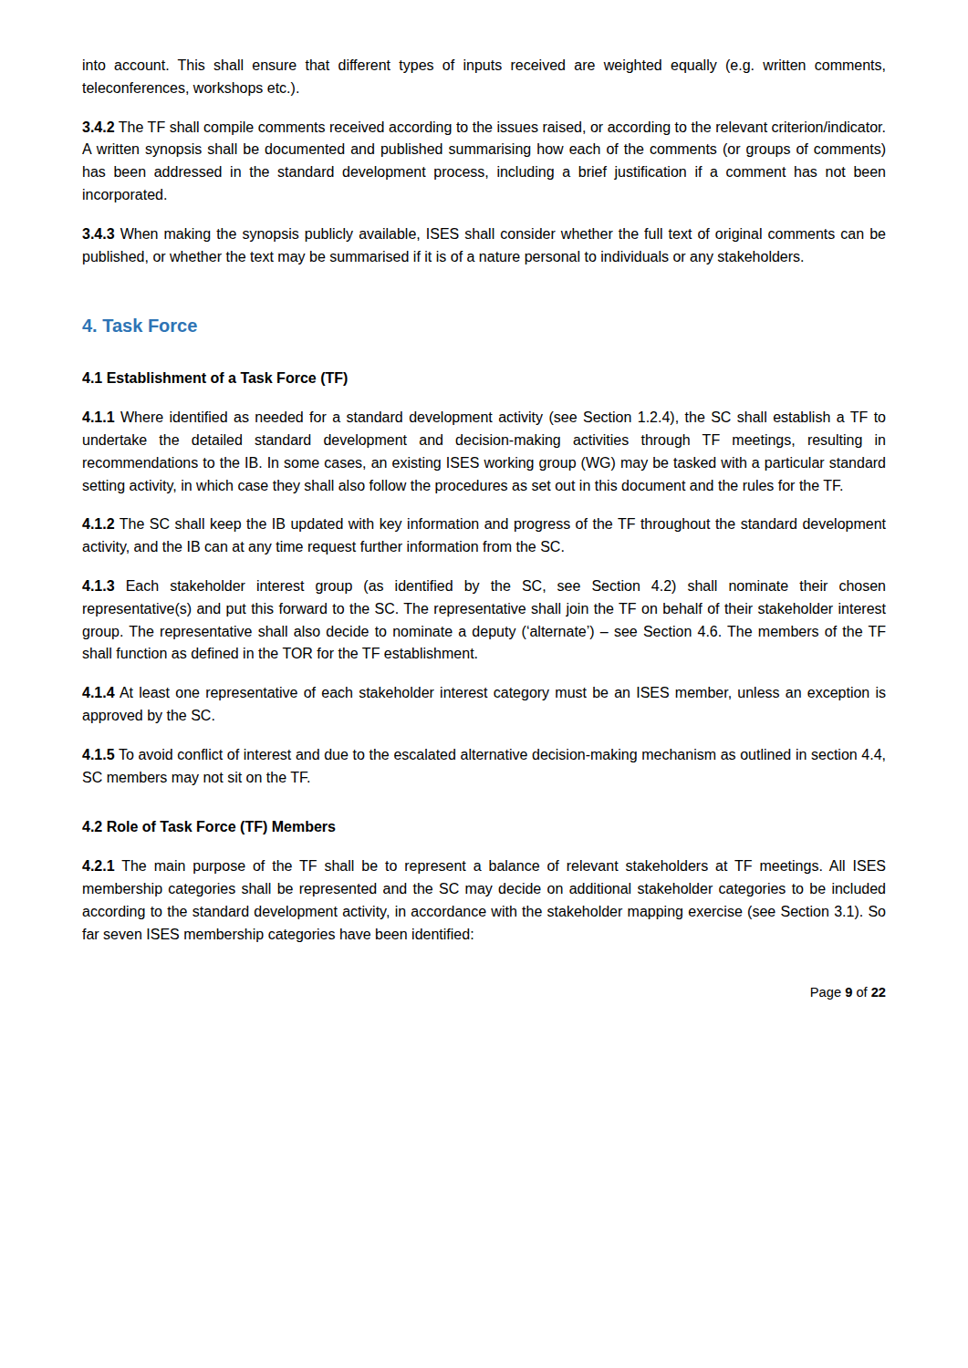into account. This shall ensure that different types of inputs received are weighted equally (e.g. written comments, teleconferences, workshops etc.).
3.4.2 The TF shall compile comments received according to the issues raised, or according to the relevant criterion/indicator. A written synopsis shall be documented and published summarising how each of the comments (or groups of comments) has been addressed in the standard development process, including a brief justification if a comment has not been incorporated.
3.4.3 When making the synopsis publicly available, ISES shall consider whether the full text of original comments can be published, or whether the text may be summarised if it is of a nature personal to individuals or any stakeholders.
4. Task Force
4.1 Establishment of a Task Force (TF)
4.1.1 Where identified as needed for a standard development activity (see Section 1.2.4), the SC shall establish a TF to undertake the detailed standard development and decision-making activities through TF meetings, resulting in recommendations to the IB. In some cases, an existing ISES working group (WG) may be tasked with a particular standard setting activity, in which case they shall also follow the procedures as set out in this document and the rules for the TF.
4.1.2 The SC shall keep the IB updated with key information and progress of the TF throughout the standard development activity, and the IB can at any time request further information from the SC.
4.1.3 Each stakeholder interest group (as identified by the SC, see Section 4.2) shall nominate their chosen representative(s) and put this forward to the SC. The representative shall join the TF on behalf of their stakeholder interest group. The representative shall also decide to nominate a deputy (‘alternate’) – see Section 4.6. The members of the TF shall function as defined in the TOR for the TF establishment.
4.1.4 At least one representative of each stakeholder interest category must be an ISES member, unless an exception is approved by the SC.
4.1.5 To avoid conflict of interest and due to the escalated alternative decision-making mechanism as outlined in section 4.4, SC members may not sit on the TF.
4.2 Role of Task Force (TF) Members
4.2.1 The main purpose of the TF shall be to represent a balance of relevant stakeholders at TF meetings. All ISES membership categories shall be represented and the SC may decide on additional stakeholder categories to be included according to the standard development activity, in accordance with the stakeholder mapping exercise (see Section 3.1). So far seven ISES membership categories have been identified:
Page 9 of 22